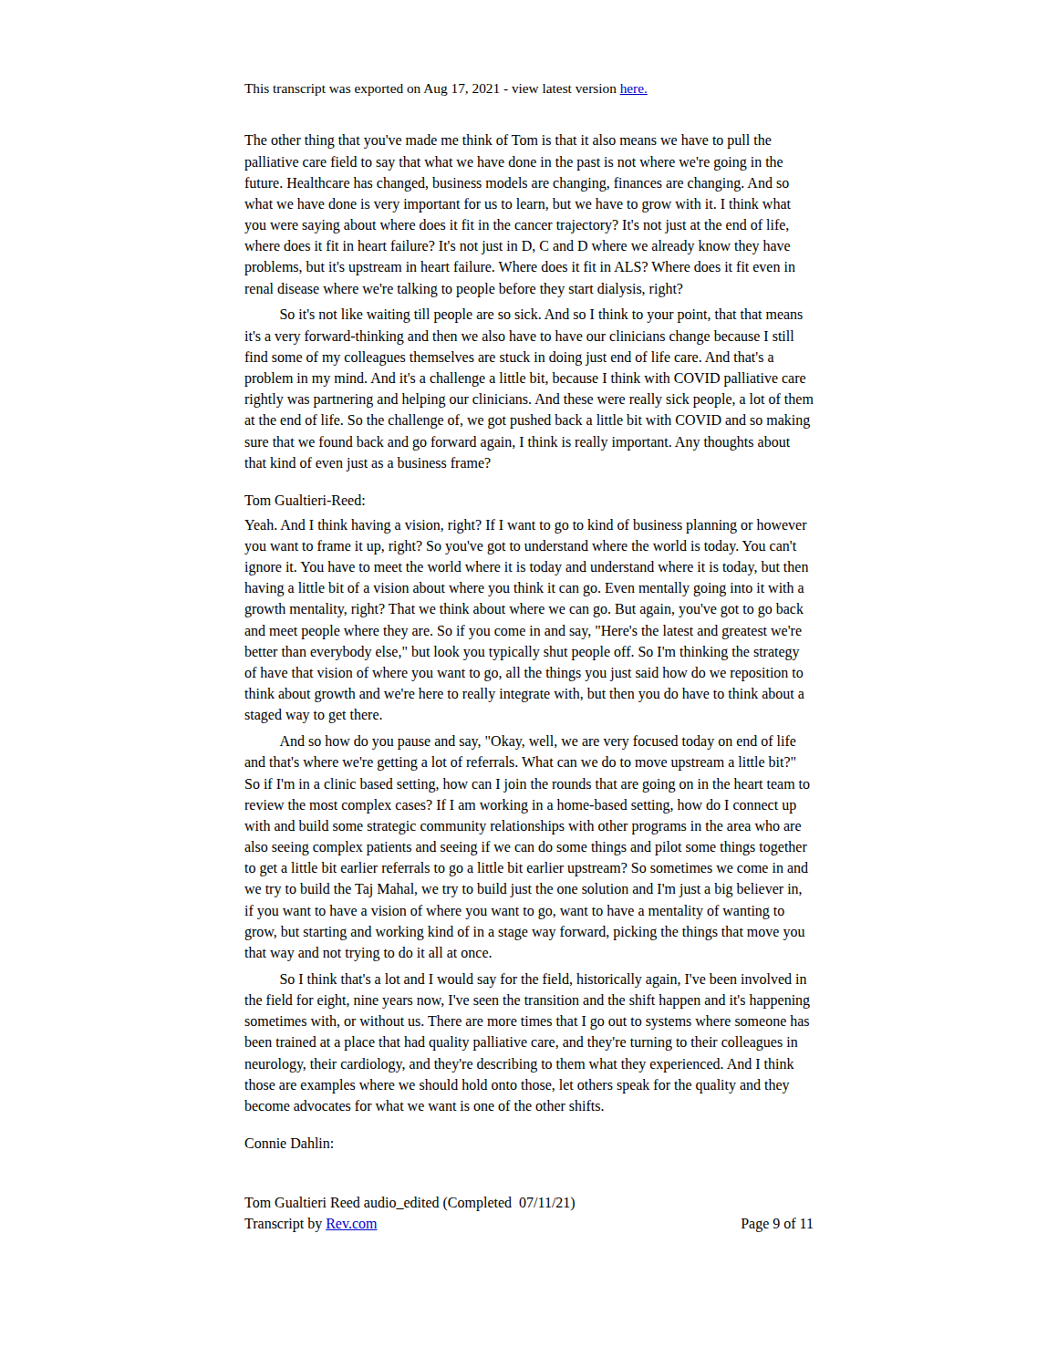This transcript was exported on Aug 17, 2021 - view latest version here.
The other thing that you've made me think of Tom is that it also means we have to pull the palliative care field to say that what we have done in the past is not where we're going in the future. Healthcare has changed, business models are changing, finances are changing. And so what we have done is very important for us to learn, but we have to grow with it. I think what you were saying about where does it fit in the cancer trajectory? It's not just at the end of life, where does it fit in heart failure? It's not just in D, C and D where we already know they have problems, but it's upstream in heart failure. Where does it fit in ALS? Where does it fit even in renal disease where we're talking to people before they start dialysis, right?
So it's not like waiting till people are so sick. And so I think to your point, that that means it's a very forward-thinking and then we also have to have our clinicians change because I still find some of my colleagues themselves are stuck in doing just end of life care. And that's a problem in my mind. And it's a challenge a little bit, because I think with COVID palliative care rightly was partnering and helping our clinicians. And these were really sick people, a lot of them at the end of life. So the challenge of, we got pushed back a little bit with COVID and so making sure that we found back and go forward again, I think is really important. Any thoughts about that kind of even just as a business frame?
Tom Gualtieri-Reed:
Yeah. And I think having a vision, right? If I want to go to kind of business planning or however you want to frame it up, right? So you've got to understand where the world is today. You can't ignore it. You have to meet the world where it is today and understand where it is today, but then having a little bit of a vision about where you think it can go. Even mentally going into it with a growth mentality, right? That we think about where we can go. But again, you've got to go back and meet people where they are. So if you come in and say, "Here's the latest and greatest we're better than everybody else," but look you typically shut people off. So I'm thinking the strategy of have that vision of where you want to go, all the things you just said how do we reposition to think about growth and we're here to really integrate with, but then you do have to think about a staged way to get there.
And so how do you pause and say, "Okay, well, we are very focused today on end of life and that's where we're getting a lot of referrals. What can we do to move upstream a little bit?" So if I'm in a clinic based setting, how can I join the rounds that are going on in the heart team to review the most complex cases? If I am working in a home-based setting, how do I connect up with and build some strategic community relationships with other programs in the area who are also seeing complex patients and seeing if we can do some things and pilot some things together to get a little bit earlier referrals to go a little bit earlier upstream? So sometimes we come in and we try to build the Taj Mahal, we try to build just the one solution and I'm just a big believer in, if you want to have a vision of where you want to go, want to have a mentality of wanting to grow, but starting and working kind of in a stage way forward, picking the things that move you that way and not trying to do it all at once.
So I think that's a lot and I would say for the field, historically again, I've been involved in the field for eight, nine years now, I've seen the transition and the shift happen and it's happening sometimes with, or without us. There are more times that I go out to systems where someone has been trained at a place that had quality palliative care, and they're turning to their colleagues in neurology, their cardiology, and they're describing to them what they experienced. And I think those are examples where we should hold onto those, let others speak for the quality and they become advocates for what we want is one of the other shifts.
Connie Dahlin:
Tom Gualtieri Reed audio_edited (Completed 07/11/21)
Transcript by Rev.com
Page 9 of 11